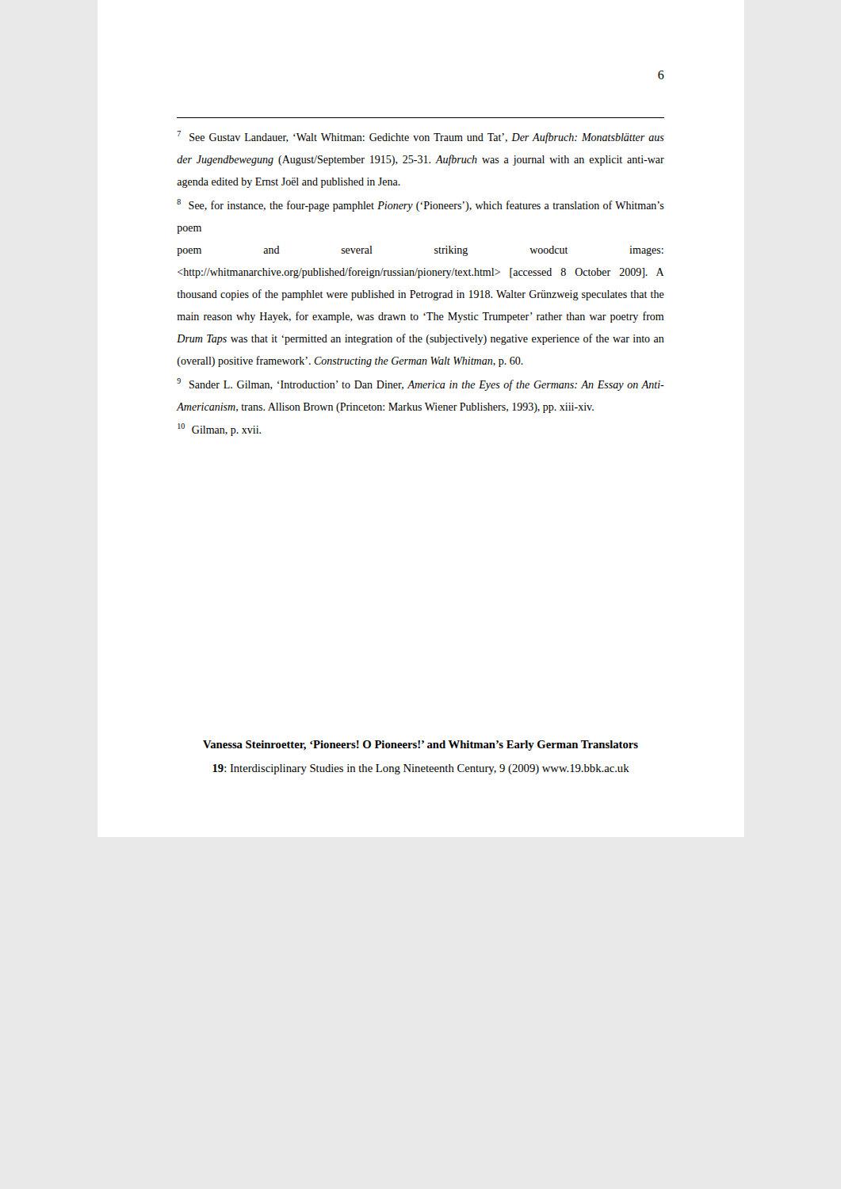6
7 See Gustav Landauer, ‘Walt Whitman: Gedichte von Traum und Tat’, Der Aufbruch: Monatsblätter aus der Jugendbewegung (August/September 1915), 25-31. Aufbruch was a journal with an explicit anti-war agenda edited by Ernst Joël and published in Jena.
8 See, for instance, the four-page pamphlet Pionery (‘Pioneers’), which features a translation of Whitman’s poem
poem and several striking woodcut images:
<http://whitmanarchive.org/published/foreign/russian/pionery/text.html> [accessed 8 October 2009]. A thousand copies of the pamphlet were published in Petrograd in 1918. Walter Grünzweig speculates that the main reason why Hayek, for example, was drawn to ‘The Mystic Trumpeter’ rather than war poetry from Drum Taps was that it ‘permitted an integration of the (subjectively) negative experience of the war into an (overall) positive framework’. Constructing the German Walt Whitman, p. 60.
9 Sander L. Gilman, ‘Introduction’ to Dan Diner, America in the Eyes of the Germans: An Essay on Anti-Americanism, trans. Allison Brown (Princeton: Markus Wiener Publishers, 1993), pp. xiii-xiv.
10 Gilman, p. xvii.
Vanessa Steinroetter, ‘Pioneers! O Pioneers!’ and Whitman’s Early German Translators
19: Interdisciplinary Studies in the Long Nineteenth Century, 9 (2009) www.19.bbk.ac.uk